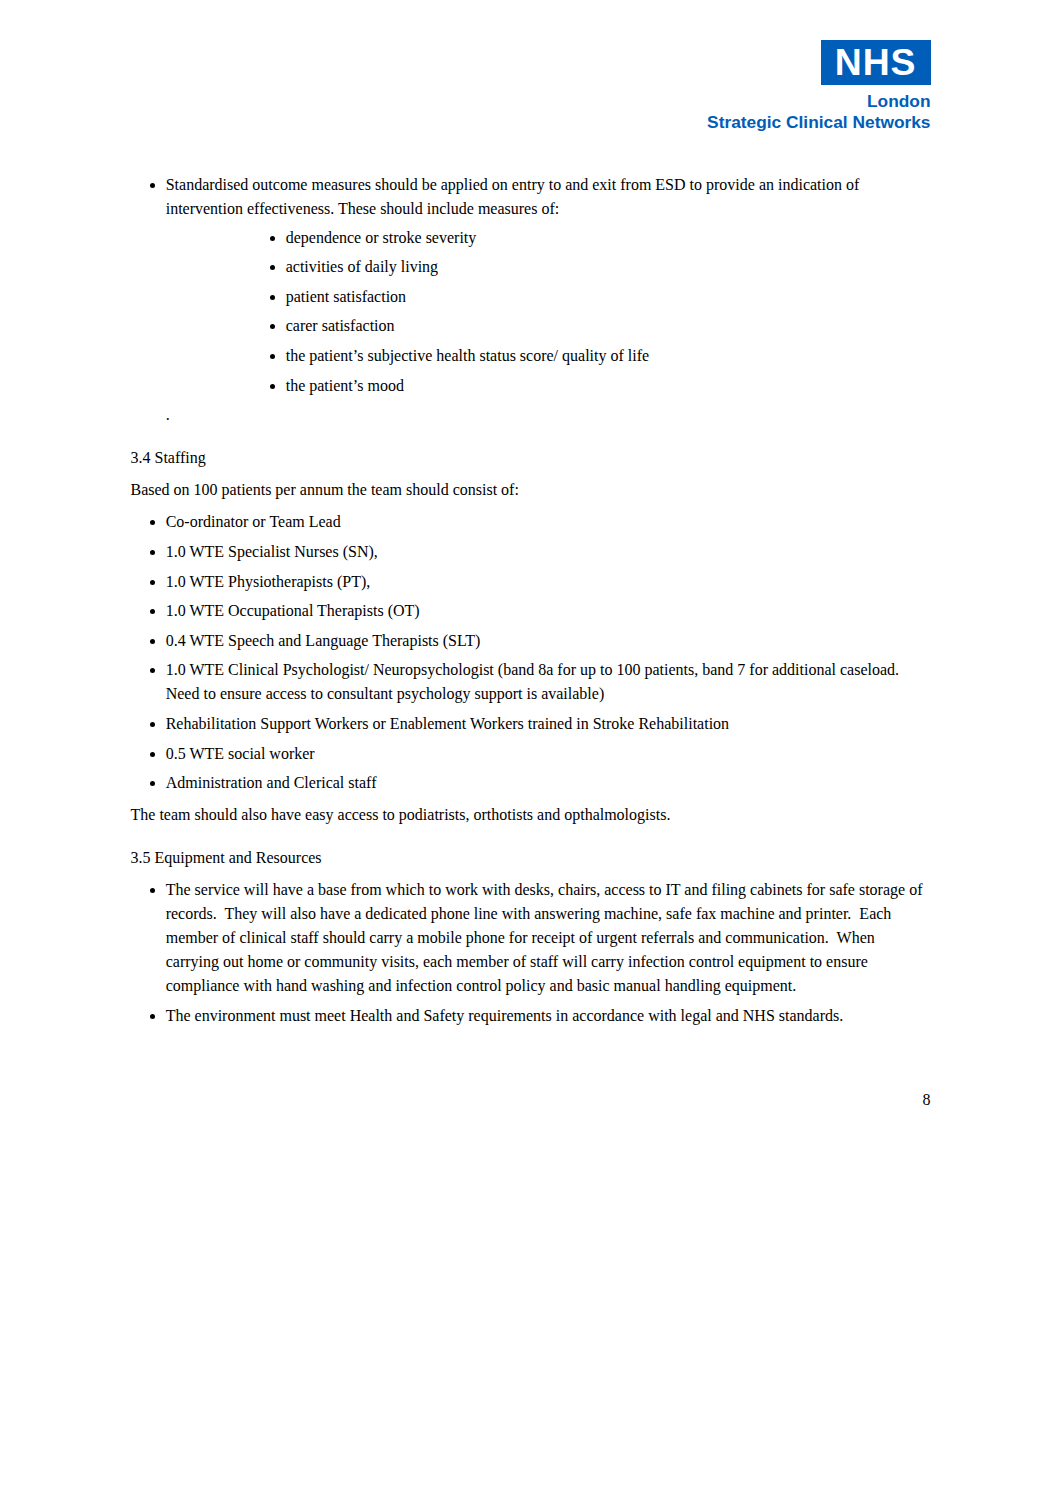NHS
London
Strategic Clinical Networks
Standardised outcome measures should be applied on entry to and exit from ESD to provide an indication of intervention effectiveness. These should include measures of:
dependence or stroke severity
activities of daily living
patient satisfaction
carer satisfaction
the patient’s subjective health status score/ quality of life
the patient’s mood
.
3.4 Staffing
Based on 100 patients per annum the team should consist of:
Co-ordinator or Team Lead
1.0 WTE Specialist Nurses (SN),
1.0 WTE Physiotherapists (PT),
1.0 WTE Occupational Therapists (OT)
0.4 WTE Speech and Language Therapists (SLT)
1.0 WTE Clinical Psychologist/ Neuropsychologist (band 8a for up to 100 patients, band 7 for additional caseload. Need to ensure access to consultant psychology support is available)
Rehabilitation Support Workers or Enablement Workers trained in Stroke Rehabilitation
0.5 WTE social worker
Administration and Clerical staff
The team should also have easy access to podiatrists, orthotists and opthalmologists.
3.5 Equipment and Resources
The service will have a base from which to work with desks, chairs, access to IT and filing cabinets for safe storage of records. They will also have a dedicated phone line with answering machine, safe fax machine and printer. Each member of clinical staff should carry a mobile phone for receipt of urgent referrals and communication. When carrying out home or community visits, each member of staff will carry infection control equipment to ensure compliance with hand washing and infection control policy and basic manual handling equipment.
The environment must meet Health and Safety requirements in accordance with legal and NHS standards.
8